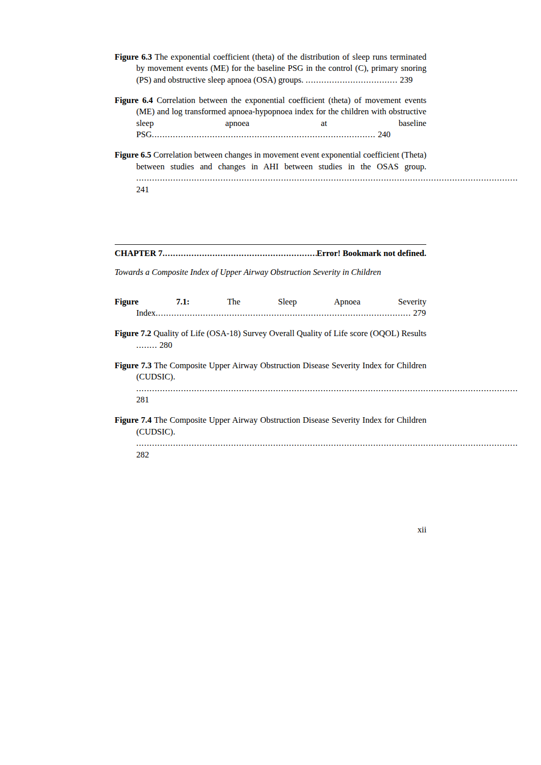Figure 6.3 The exponential coefficient (theta) of the distribution of sleep runs terminated by movement events (ME) for the baseline PSG in the control (C), primary snoring (PS) and obstructive sleep apnoea (OSA) groups. ................................... 239
Figure 6.4 Correlation between the exponential coefficient (theta) of movement events (ME) and log transformed apnoea-hypopnoea index for the children with obstructive sleep apnoea at baseline PSG..................................................................................... 240
Figure 6.5 Correlation between changes in movement event exponential coefficient (Theta) between studies and changes in AHI between studies in the OSAS group. ................................................................................................................................................. 241
CHAPTER 7................................................................................................. Error! Bookmark not defined.
Towards a Composite Index of Upper Airway Obstruction Severity in Children
Figure 7.1: The Sleep Apnoea Severity Index................................................................................................. 279
Figure 7.2 Quality of Life (OSA-18) Survey Overall Quality of Life score (OQOL) Results ........ 280
Figure 7.3 The Composite Upper Airway Obstruction Disease Severity Index for Children (CUDSIC). ................................................................................................................................................. 281
Figure 7.4 The Composite Upper Airway Obstruction Disease Severity Index for Children (CUDSIC). ................................................................................................................................................. 282
xii